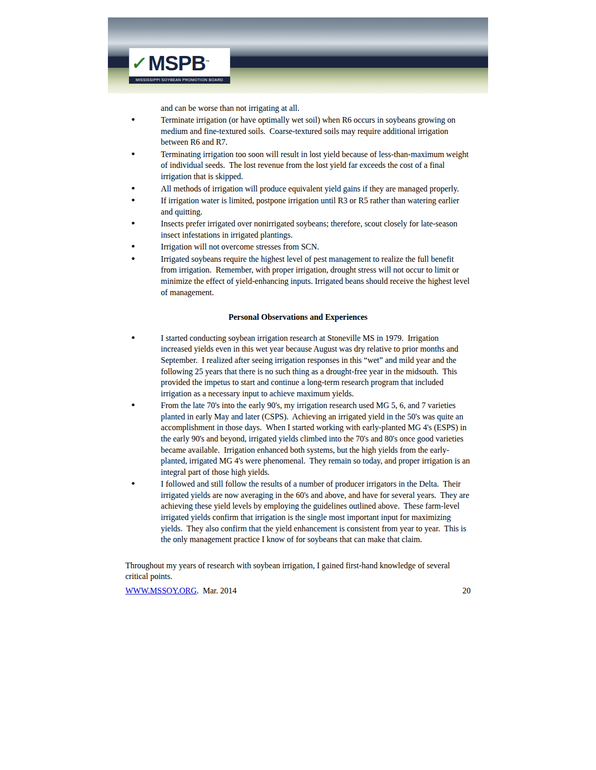✓ MSPB™
MISSISSIPPI SOYBEAN PROMOTION BOARD
and can be worse than not irrigating at all.
Terminate irrigation (or have optimally wet soil) when R6 occurs in soybeans growing on medium and fine-textured soils. Coarse-textured soils may require additional irrigation between R6 and R7.
Terminating irrigation too soon will result in lost yield because of less-than-maximum weight of individual seeds. The lost revenue from the lost yield far exceeds the cost of a final irrigation that is skipped.
All methods of irrigation will produce equivalent yield gains if they are managed properly.
If irrigation water is limited, postpone irrigation until R3 or R5 rather than watering earlier and quitting.
Insects prefer irrigated over nonirrigated soybeans; therefore, scout closely for late-season insect infestations in irrigated plantings.
Irrigation will not overcome stresses from SCN.
Irrigated soybeans require the highest level of pest management to realize the full benefit from irrigation. Remember, with proper irrigation, drought stress will not occur to limit or minimize the effect of yield-enhancing inputs. Irrigated beans should receive the highest level of management.
Personal Observations and Experiences
I started conducting soybean irrigation research at Stoneville MS in 1979. Irrigation increased yields even in this wet year because August was dry relative to prior months and September. I realized after seeing irrigation responses in this “wet” and mild year and the following 25 years that there is no such thing as a drought-free year in the midsouth. This provided the impetus to start and continue a long-term research program that included irrigation as a necessary input to achieve maximum yields.
From the late 70's into the early 90's, my irrigation research used MG 5, 6, and 7 varieties planted in early May and later (CSPS). Achieving an irrigated yield in the 50's was quite an accomplishment in those days. When I started working with early-planted MG 4's (ESPS) in the early 90's and beyond, irrigated yields climbed into the 70's and 80's once good varieties became available. Irrigation enhanced both systems, but the high yields from the early-planted, irrigated MG 4's were phenomenal. They remain so today, and proper irrigation is an integral part of those high yields.
I followed and still follow the results of a number of producer irrigators in the Delta. Their irrigated yields are now averaging in the 60's and above, and have for several years. They are achieving these yield levels by employing the guidelines outlined above. These farm-level irrigated yields confirm that irrigation is the single most important input for maximizing yields. They also confirm that the yield enhancement is consistent from year to year. This is the only management practice I know of for soybeans that can make that claim.
Throughout my years of research with soybean irrigation, I gained first-hand knowledge of several critical points.
WWW.MSSOY.ORG. Mar. 2014 20